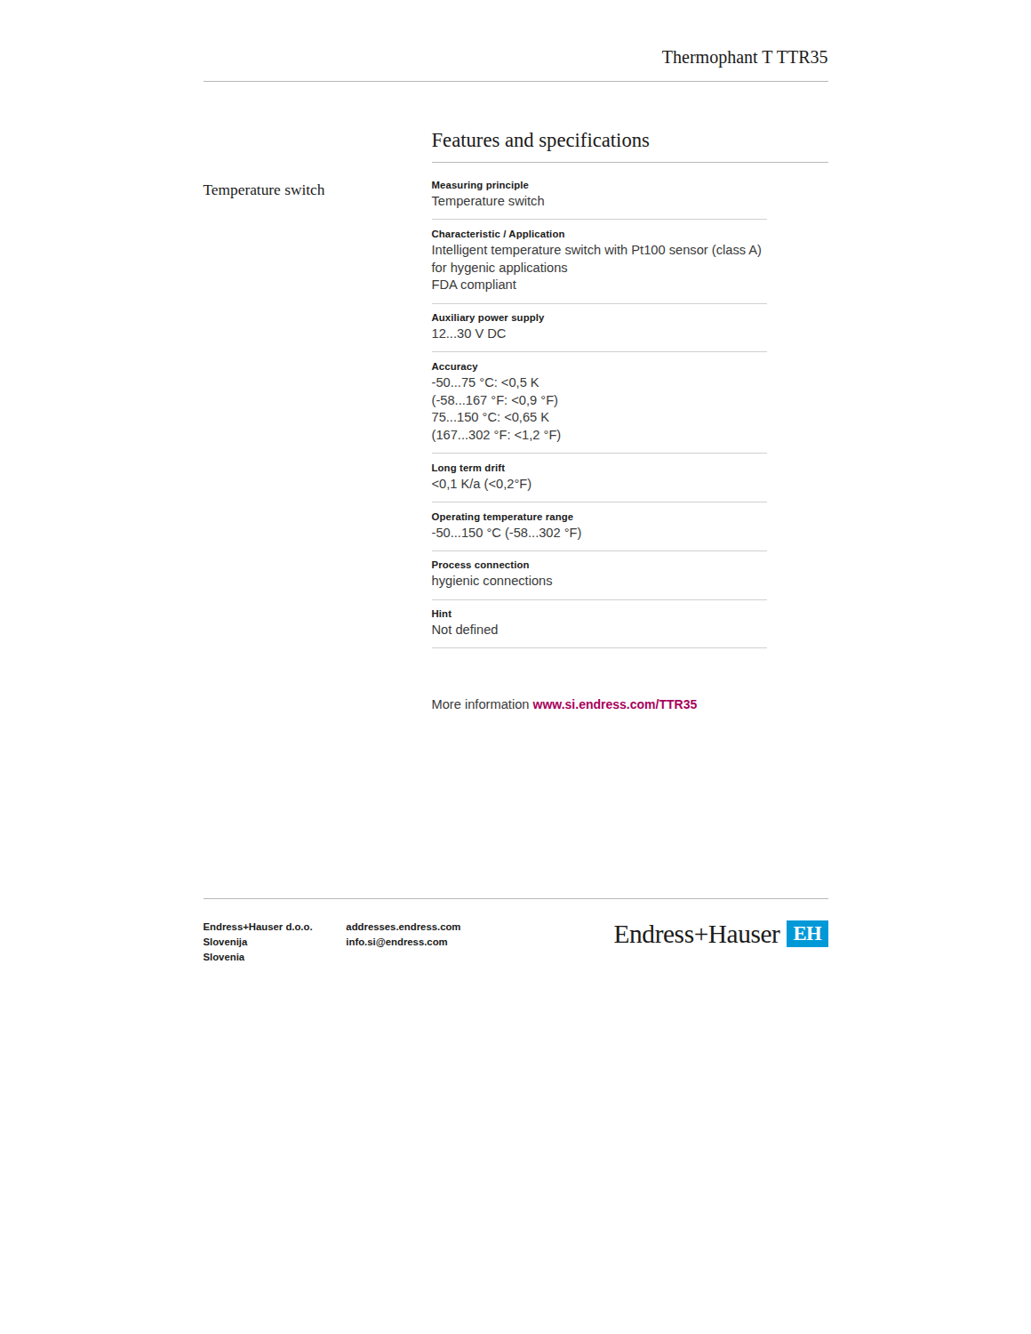Thermophant T TTR35
Features and specifications
Temperature switch
Measuring principle
Temperature switch
Characteristic / Application
Intelligent temperature switch with Pt100 sensor (class A)
for hygenic applications
FDA compliant
Auxiliary power supply
12...30 V DC
Accuracy
-50...75 °C: <0,5 K
(-58...167 °F: <0,9 °F)
75...150 °C: <0,65 K
(167...302 °F: <1,2 °F)
Long term drift
<0,1 K/a (<0,2°F)
Operating temperature range
-50...150 °C (-58...302 °F)
Process connection
hygienic connections
Hint
Not defined
More information www.si.endress.com/TTR35
Endress+Hauser d.o.o.
Slovenija
Slovenia
addresses.endress.com
info.si@endress.com
Endress+Hauser EH